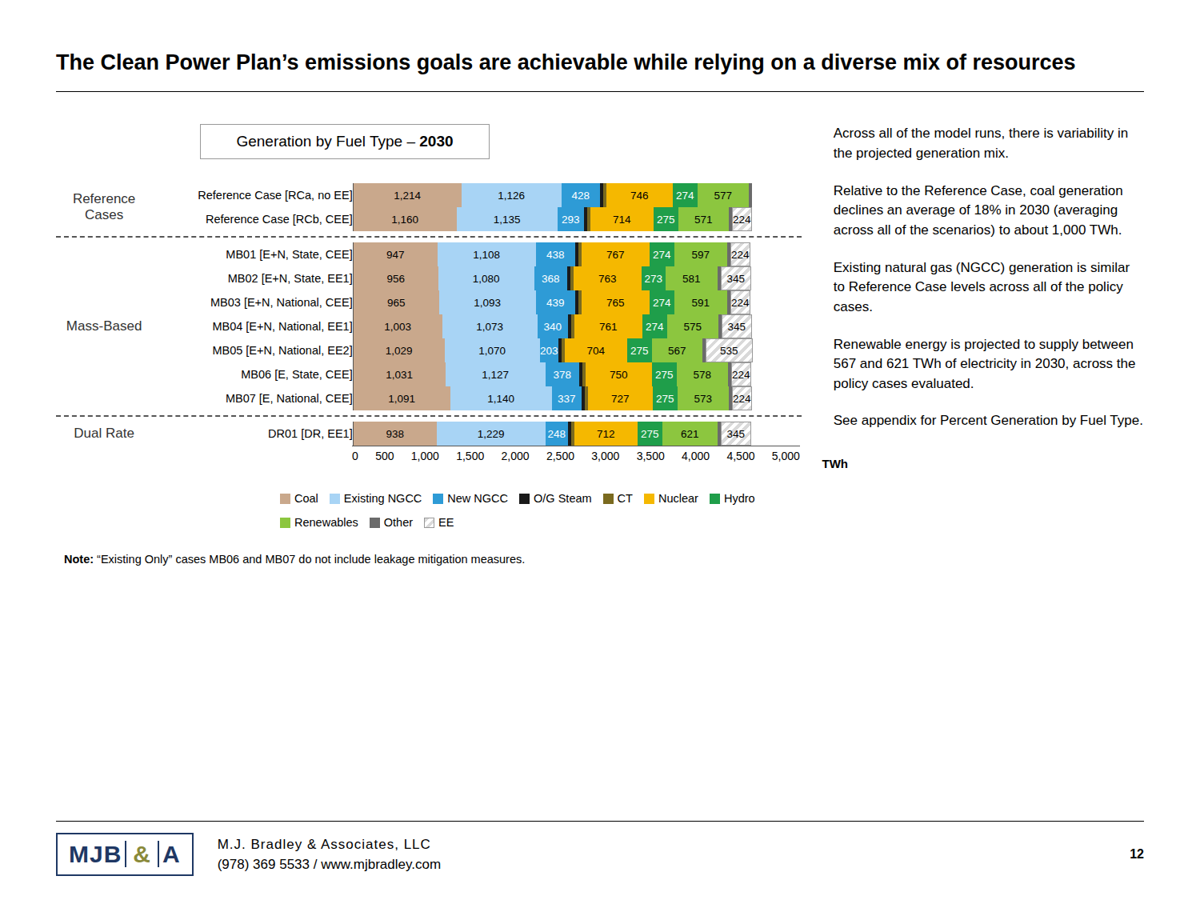The Clean Power Plan’s emissions goals are achievable while relying on a diverse mix of resources
Generation by Fuel Type – 2030
| Reference Cases | Reference Case [RCa, no EE] | 1,214 1,126 428 746 274 577 |
| Reference Case [RCb, CEE] | 1,160 1,135 293 714 275 571 224 |
| Mass-Based | MB01 [E+N, State, CEE] | 947 1,108 438 767 274 597 224 |
| MB02 [E+N, State, EE1] | 956 1,080 368 763 273 581 345 |
| MB03 [E+N, National, CEE] | 965 1,093 439 765 274 591 224 |
| MB04 [E+N, National, EE1] | 1,003 1,073 340 761 274 575 345 |
| MB05 [E+N, National, EE2] | 1,029 1,070 203 704 275 567 535 |
| MB06 [E, State, CEE] | 1,031 1,127 378 750 275 578 224 |
| MB07 [E, National, CEE] | 1,091 1,140 337 727 275 573 224 |
| Dual Rate | DR01 [DR, EE1] | 938 1,229 248 712 275 621 345 |
05001,0001,5002,0002,5003,0003,5004,0004,5005,000
TWh
Coal Existing NGCC New NGCC O/G Steam CT Nuclear Hydro Renewables Other EE
Note: “Existing Only” cases MB06 and MB07 do not include leakage mitigation measures.
Across all of the model runs, there is variability in the projected generation mix.
Relative to the Reference Case, coal generation declines an average of 18% in 2030 (averaging across all of the scenarios) to about 1,000 TWh.
Existing natural gas (NGCC) generation is similar to Reference Case levels across all of the policy cases.
Renewable energy is projected to supply between 567 and 621 TWh of electricity in 2030, across the policy cases evaluated.
See appendix for Percent Generation by Fuel Type.
MJB&A
M.J. Bradley & Associates, LLC
(978) 369 5533 / www.mjbradley.com
12